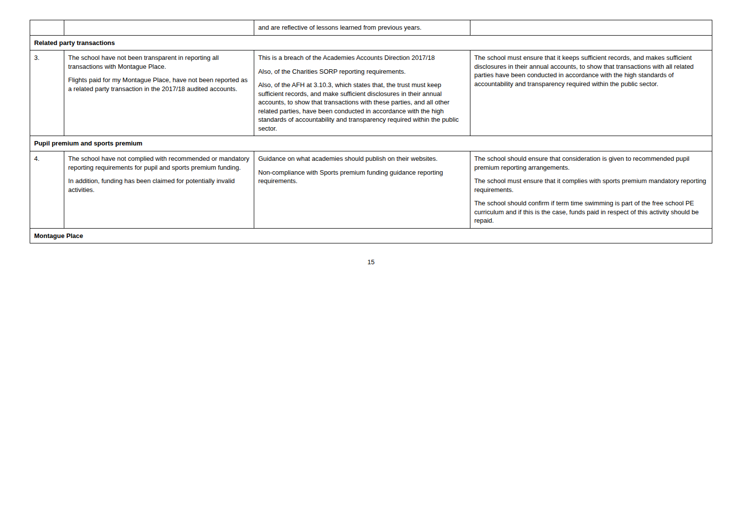| | | and are reflective of lessons learned from previous years. | |
| Related party transactions |
| 3. | The school have not been transparent in reporting all transactions with Montague Place. Flights paid for my Montague Place, have not been reported as a related party transaction in the 2017/18 audited accounts. | This is a breach of the Academies Accounts Direction 2017/18 Also, of the Charities SORP reporting requirements. Also, of the AFH at 3.10.3, which states that, the trust must keep sufficient records, and make sufficient disclosures in their annual accounts, to show that transactions with these parties, and all other related parties, have been conducted in accordance with the high standards of accountability and transparency required within the public sector. | The school must ensure that it keeps sufficient records, and makes sufficient disclosures in their annual accounts, to show that transactions with all related parties have been conducted in accordance with the high standards of accountability and transparency required within the public sector. |
| Pupil premium and sports premium |
| 4. | The school have not complied with recommended or mandatory reporting requirements for pupil and sports premium funding. In addition, funding has been claimed for potentially invalid activities. | Guidance on what academies should publish on their websites. Non-compliance with Sports premium funding guidance reporting requirements. | The school should ensure that consideration is given to recommended pupil premium reporting arrangements. The school must ensure that it complies with sports premium mandatory reporting requirements. The school should confirm if term time swimming is part of the free school PE curriculum and if this is the case, funds paid in respect of this activity should be repaid. |
| Montague Place |
15